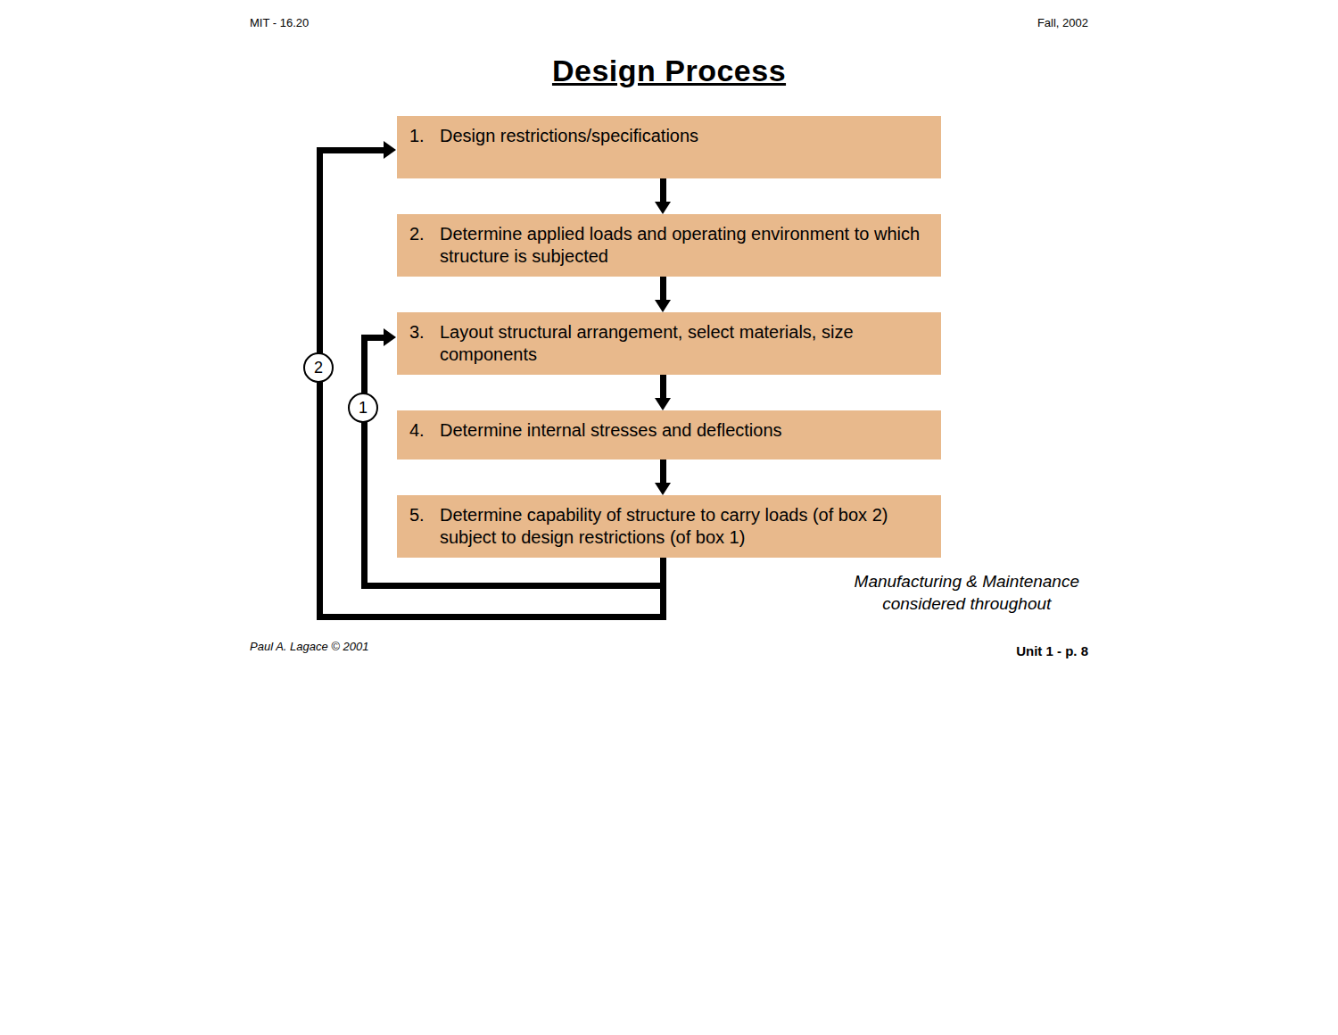MIT - 16.20
Fall, 2002
Design Process
1. Design restrictions/specifications
2. Determine applied loads and operating environment to which structure is subjected
3. Layout structural arrangement, select materials, size components
4. Determine internal stresses and deflections
5. Determine capability of structure to carry loads (of box 2) subject to design restrictions (of box 1)
1
2
Manufacturing & Maintenance
considered throughout
Paul A. Lagace © 2001
Unit 1 - p. 8